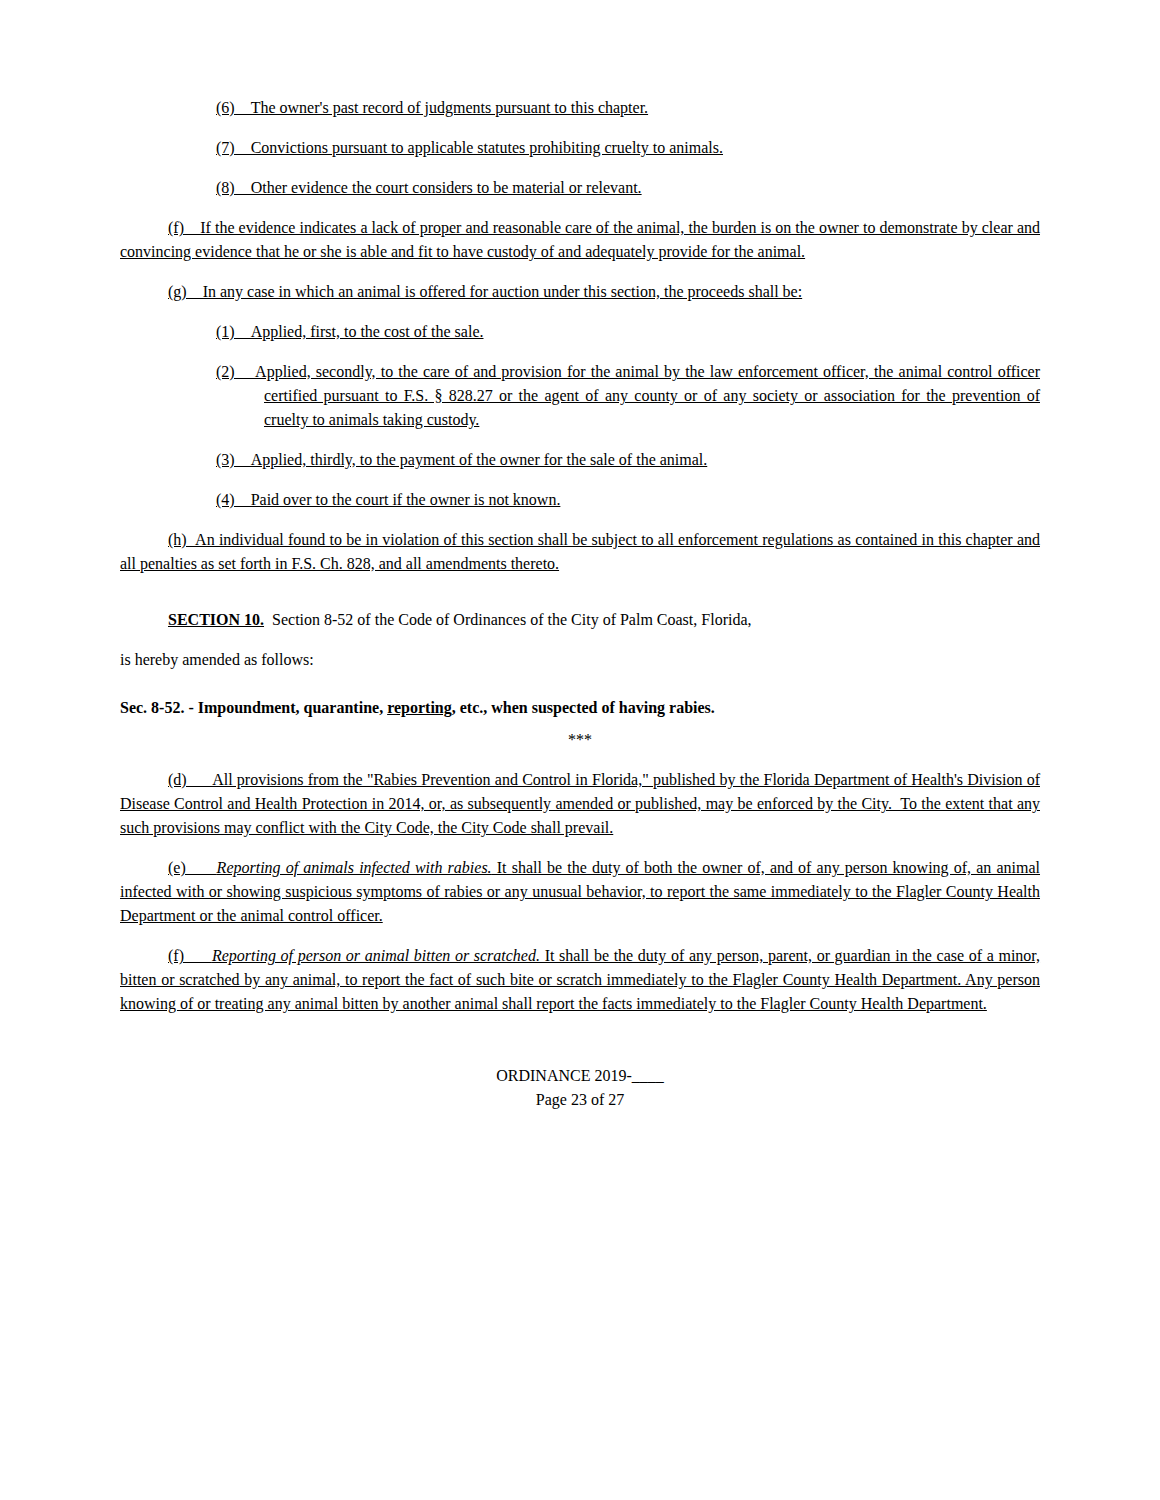(6) The owner's past record of judgments pursuant to this chapter.
(7) Convictions pursuant to applicable statutes prohibiting cruelty to animals.
(8) Other evidence the court considers to be material or relevant.
(f) If the evidence indicates a lack of proper and reasonable care of the animal, the burden is on the owner to demonstrate by clear and convincing evidence that he or she is able and fit to have custody of and adequately provide for the animal.
(g) In any case in which an animal is offered for auction under this section, the proceeds shall be:
(1) Applied, first, to the cost of the sale.
(2) Applied, secondly, to the care of and provision for the animal by the law enforcement officer, the animal control officer certified pursuant to F.S. § 828.27 or the agent of any county or of any society or association for the prevention of cruelty to animals taking custody.
(3) Applied, thirdly, to the payment of the owner for the sale of the animal.
(4) Paid over to the court if the owner is not known.
(h) An individual found to be in violation of this section shall be subject to all enforcement regulations as contained in this chapter and all penalties as set forth in F.S. Ch. 828, and all amendments thereto.
SECTION 10. Section 8-52 of the Code of Ordinances of the City of Palm Coast, Florida,
is hereby amended as follows:
Sec. 8-52. - Impoundment, quarantine, reporting, etc., when suspected of having rabies.
***
(d) All provisions from the "Rabies Prevention and Control in Florida," published by the Florida Department of Health's Division of Disease Control and Health Protection in 2014, or, as subsequently amended or published, may be enforced by the City. To the extent that any such provisions may conflict with the City Code, the City Code shall prevail.
(e) Reporting of animals infected with rabies. It shall be the duty of both the owner of, and of any person knowing of, an animal infected with or showing suspicious symptoms of rabies or any unusual behavior, to report the same immediately to the Flagler County Health Department or the animal control officer.
(f) Reporting of person or animal bitten or scratched. It shall be the duty of any person, parent, or guardian in the case of a minor, bitten or scratched by any animal, to report the fact of such bite or scratch immediately to the Flagler County Health Department. Any person knowing of or treating any animal bitten by another animal shall report the facts immediately to the Flagler County Health Department.
ORDINANCE 2019-____
Page 23 of 27